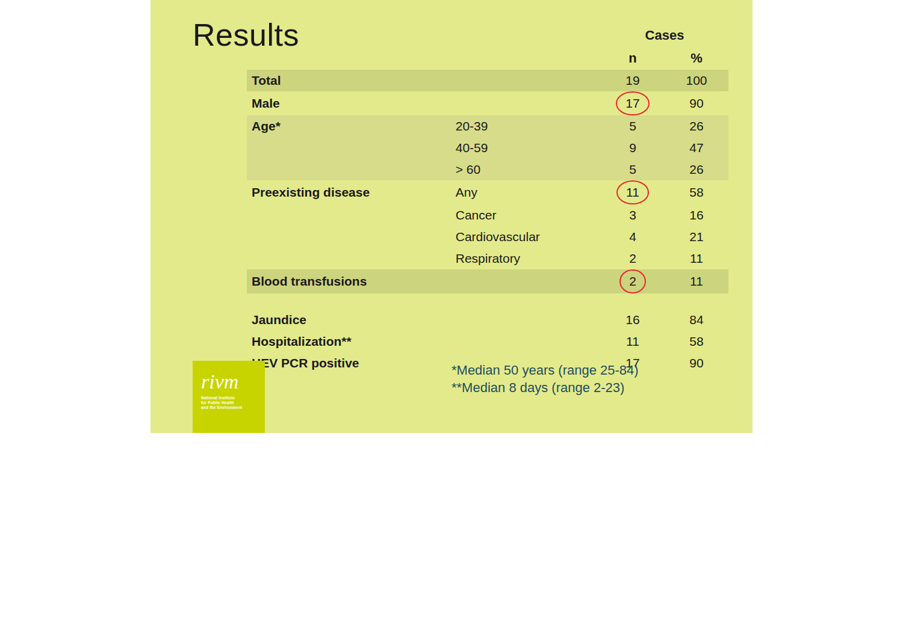Results
| | | Cases |
| --- | --- | --- |
| | | n | % |
| Total | | 19 | 100 |
| Male | | 17 | 90 |
| Age* | 20-39 | 5 | 26 |
| | 40-59 | 9 | 47 |
| | > 60 | 5 | 26 |
| Preexisting disease | Any | 11 | 58 |
| | Cancer | 3 | 16 |
| | Cardiovascular | 4 | 21 |
| | Respiratory | 2 | 11 |
| Blood transfusions | | 2 | 11 |
| Jaundice | | 16 | 84 |
| Hospitalization** | | 11 | 58 |
| HEV PCR positive | | 17 | 90 |
*Median 50 years (range 25-84)
**Median 8 days (range 2-23)
rivm
National Institute
for Public Health
and the Environment